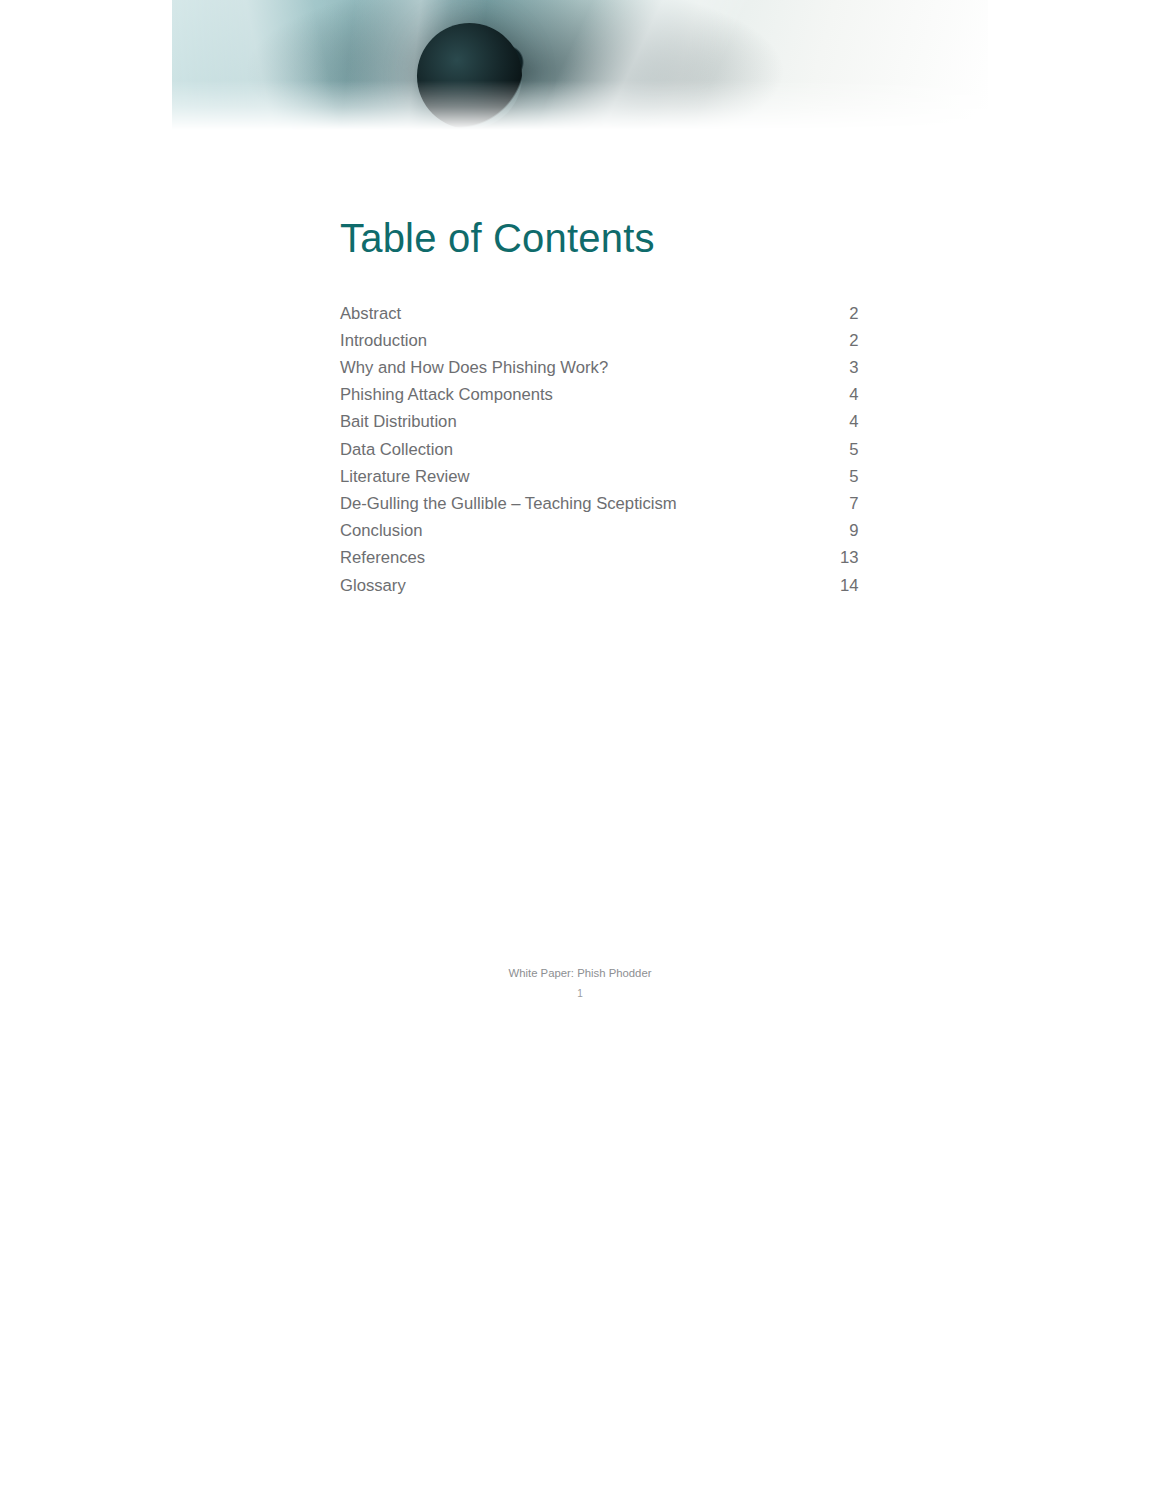Table of Contents
Abstract 2
Introduction 2
Why and How Does Phishing Work?3
Phishing Attack Components 4
Bait Distribution 4
Data Collection 5
Literature Review 5
De-Gulling the Gullible – Teaching Scepticism 7
Conclusion 9
References 13
Glossary 14
White Paper: Phish Phodder
1